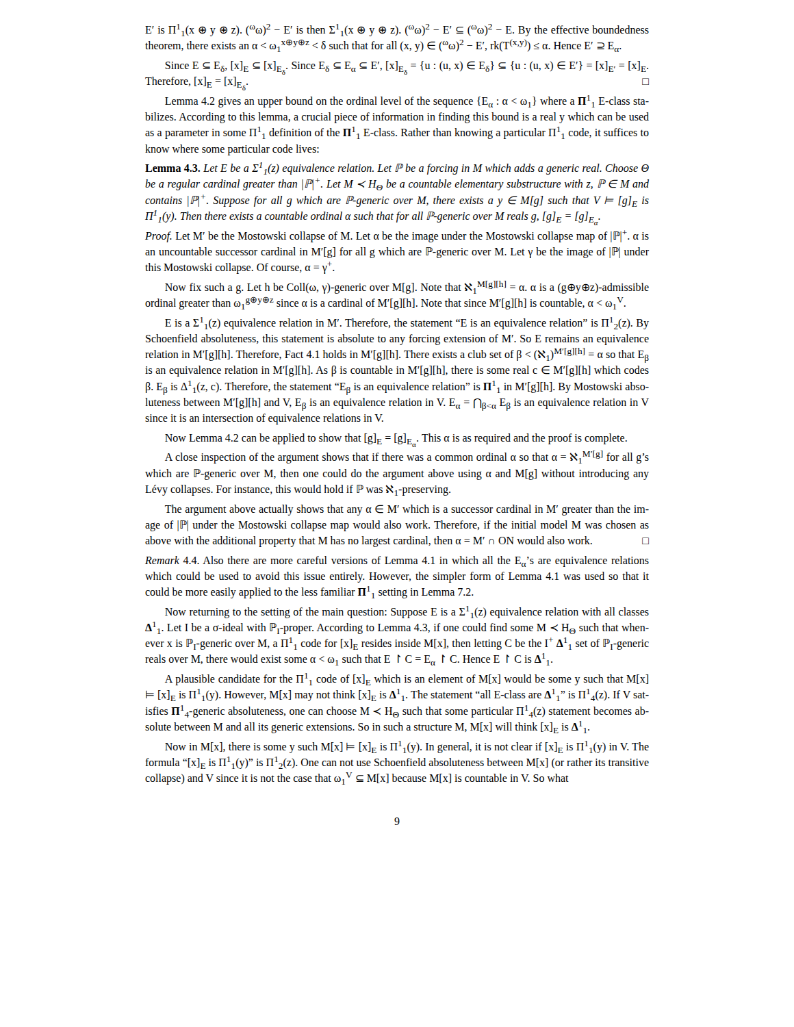E′ is Π11(x ⊕ y ⊕ z). (ωω)2 − E′ is then Σ11(x ⊕ y ⊕ z). (ωω)2 − E′ ⊆ (ωω)2 − E. By the effective boundedness theorem, there exists an α < ω1x⊕y⊕z < δ such that for all (x, y) ∈ (ωω)2 − E′, rk(T(x,y)) ≤ α. Hence E′ ⊇ Eα.
Since E ⊆ Eδ, [x]E ⊆ [x]Eδ. Since Eδ ⊆ Eα ⊆ E′, [x]Eδ = {u : (u, x) ∈ Eδ} ⊆ {u : (u, x) ∈ E′} = [x]E′ = [x]E. Therefore, [x]E = [x]Eδ. □
Lemma 4.2 gives an upper bound on the ordinal level of the sequence {Eα : α < ω1} where a Π11 E-class stabilizes. According to this lemma, a crucial piece of information in finding this bound is a real y which can be used as a parameter in some Π11 definition of the Π11 E-class. Rather than knowing a particular Π11 code, it suffices to know where some particular code lives:
Lemma 4.3. Let E be a Σ11(z) equivalence relation. Let ℙ be a forcing in M which adds a generic real. Choose Θ be a regular cardinal greater than |ℙ|+. Let M ≺ HΘ be a countable elementary substructure with z, ℙ ∈ M and contains |ℙ|+. Suppose for all g which are ℙ-generic over M, there exists a y ∈ M[g] such that V ⊨ [g]E is Π11(y). Then there exists a countable ordinal α such that for all ℙ-generic over M reals g, [g]E = [g]Eα.
Proof. Let M′ be the Mostowski collapse of M. Let α be the image under the Mostowski collapse map of |ℙ|+. α is an uncountable successor cardinal in M′[g] for all g which are ℙ-generic over M. Let γ be the image of |ℙ| under this Mostowski collapse. Of course, α = γ+.
Now fix such a g. Let h be Coll(ω, γ)-generic over M[g]. Note that ℵ1M[g][h] = α. α is a (g⊕y⊕z)-admissible ordinal greater than ω1g⊕y⊕z since α is a cardinal of M′[g][h]. Note that since M′[g][h] is countable, α < ω1V.
E is a Σ11(z) equivalence relation in M′. Therefore, the statement “E is an equivalence relation” is Π12(z). By Schoenfield absoluteness, this statement is absolute to any forcing extension of M′. So E remains an equivalence relation in M′[g][h]. Therefore, Fact 4.1 holds in M′[g][h]. There exists a club set of β < (ℵ1)M′[g][h] = α so that Eβ is an equivalence relation in M′[g][h]. As β is countable in M′[g][h], there is some real c ∈ M′[g][h] which codes β. Eβ is Δ11(z, c). Therefore, the statement “Eβ is an equivalence relation” is Π11 in M′[g][h]. By Mostowski absoluteness between M′[g][h] and V, Eβ is an equivalence relation in V. Eα = ⋂β<α Eβ is an equivalence relation in V since it is an intersection of equivalence relations in V.
Now Lemma 4.2 can be applied to show that [g]E = [g]Eα. This α is as required and the proof is complete.
A close inspection of the argument shows that if there was a common ordinal α so that α = ℵ1M′[g] for all g’s which are ℙ-generic over M, then one could do the argument above using α and M[g] without introducing any Lévy collapses. For instance, this would hold if ℙ was ℵ1-preserving.
The argument above actually shows that any α ∈ M′ which is a successor cardinal in M′ greater than the image of |ℙ| under the Mostowski collapse map would also work. Therefore, if the initial model M was chosen as above with the additional property that M has no largest cardinal, then α = M′ ∩ ON would also work. □
Remark 4.4. Also there are more careful versions of Lemma 4.1 in which all the Eα’s are equivalence relations which could be used to avoid this issue entirely. However, the simpler form of Lemma 4.1 was used so that it could be more easily applied to the less familiar Π11 setting in Lemma 7.2.
Now returning to the setting of the main question: Suppose E is a Σ11(z) equivalence relation with all classes Δ11. Let I be a σ-ideal with ℙI-proper. According to Lemma 4.3, if one could find some M ≺ HΘ such that whenever x is ℙI-generic over M, a Π11 code for [x]E resides inside M[x], then letting C be the I+ Δ11 set of ℙI-generic reals over M, there would exist some α < ω1 such that E ↾ C = Eα ↾ C. Hence E ↾ C is Δ11.
A plausible candidate for the Π11 code of [x]E which is an element of M[x] would be some y such that M[x] ⊨ [x]E is Π11(y). However, M[x] may not think [x]E is Δ11. The statement “all E-class are Δ11” is Π14(z). If V satisfies Π14-generic absoluteness, one can choose M ≺ HΘ such that some particular Π14(z) statement becomes absolute between M and all its generic extensions. So in such a structure M, M[x] will think [x]E is Δ11.
Now in M[x], there is some y such M[x] ⊨ [x]E is Π11(y). In general, it is not clear if [x]E is Π11(y) in V. The formula “[x]E is Π11(y)” is Π12(z). One can not use Schoenfield absoluteness between M[x] (or rather its transitive collapse) and V since it is not the case that ω1V ⊆ M[x] because M[x] is countable in V. So what
9